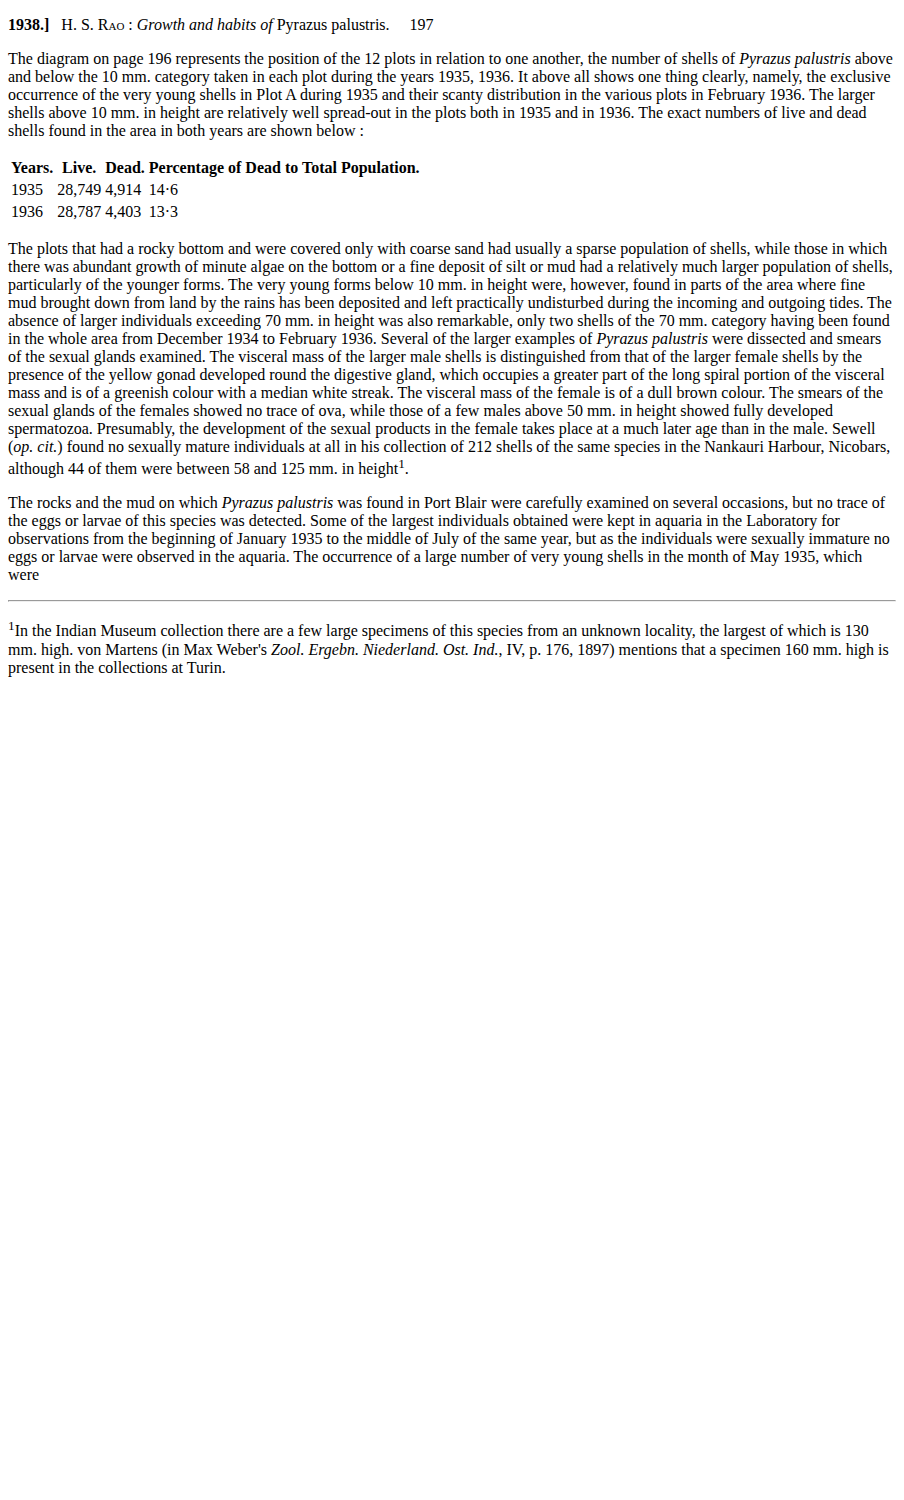1938.] H. S. Rao : Growth and habits of Pyrazus palustris. 197
The diagram on page 196 represents the position of the 12 plots in relation to one another, the number of shells of Pyrazus palustris above and below the 10 mm. category taken in each plot during the years 1935, 1936. It above all shows one thing clearly, namely, the exclusive occurrence of the very young shells in Plot A during 1935 and their scanty distribution in the various plots in February 1936. The larger shells above 10 mm. in height are relatively well spread-out in the plots both in 1935 and in 1936. The exact numbers of live and dead shells found in the area in both years are shown below :
| Years. | Live. | Dead. | Percentage of Dead to Total Population. |
| --- | --- | --- | --- |
| 1935 | 28,749 | 4,914 | 14·6 |
| 1936 | 28,787 | 4,403 | 13·3 |
The plots that had a rocky bottom and were covered only with coarse sand had usually a sparse population of shells, while those in which there was abundant growth of minute algae on the bottom or a fine deposit of silt or mud had a relatively much larger population of shells, particularly of the younger forms. The very young forms below 10 mm. in height were, however, found in parts of the area where fine mud brought down from land by the rains has been deposited and left practically undisturbed during the incoming and outgoing tides. The absence of larger individuals exceeding 70 mm. in height was also remarkable, only two shells of the 70 mm. category having been found in the whole area from December 1934 to February 1936. Several of the larger examples of Pyrazus palustris were dissected and smears of the sexual glands examined. The visceral mass of the larger male shells is distinguished from that of the larger female shells by the presence of the yellow gonad developed round the digestive gland, which occupies a greater part of the long spiral portion of the visceral mass and is of a greenish colour with a median white streak. The visceral mass of the female is of a dull brown colour. The smears of the sexual glands of the females showed no trace of ova, while those of a few males above 50 mm. in height showed fully developed spermatozoa. Presumably, the development of the sexual products in the female takes place at a much later age than in the male. Sewell (op. cit.) found no sexually mature individuals at all in his collection of 212 shells of the same species in the Nankauri Harbour, Nicobars, although 44 of them were between 58 and 125 mm. in height1.
The rocks and the mud on which Pyrazus palustris was found in Port Blair were carefully examined on several occasions, but no trace of the eggs or larvae of this species was detected. Some of the largest individuals obtained were kept in aquaria in the Laboratory for observations from the beginning of January 1935 to the middle of July of the same year, but as the individuals were sexually immature no eggs or larvae were observed in the aquaria. The occurrence of a large number of very young shells in the month of May 1935, which were
1In the Indian Museum collection there are a few large specimens of this species from an unknown locality, the largest of which is 130 mm. high. von Martens (in Max Weber's Zool. Ergebn. Niederland. Ost. Ind., IV, p. 176, 1897) mentions that a specimen 160 mm. high is present in the collections at Turin.